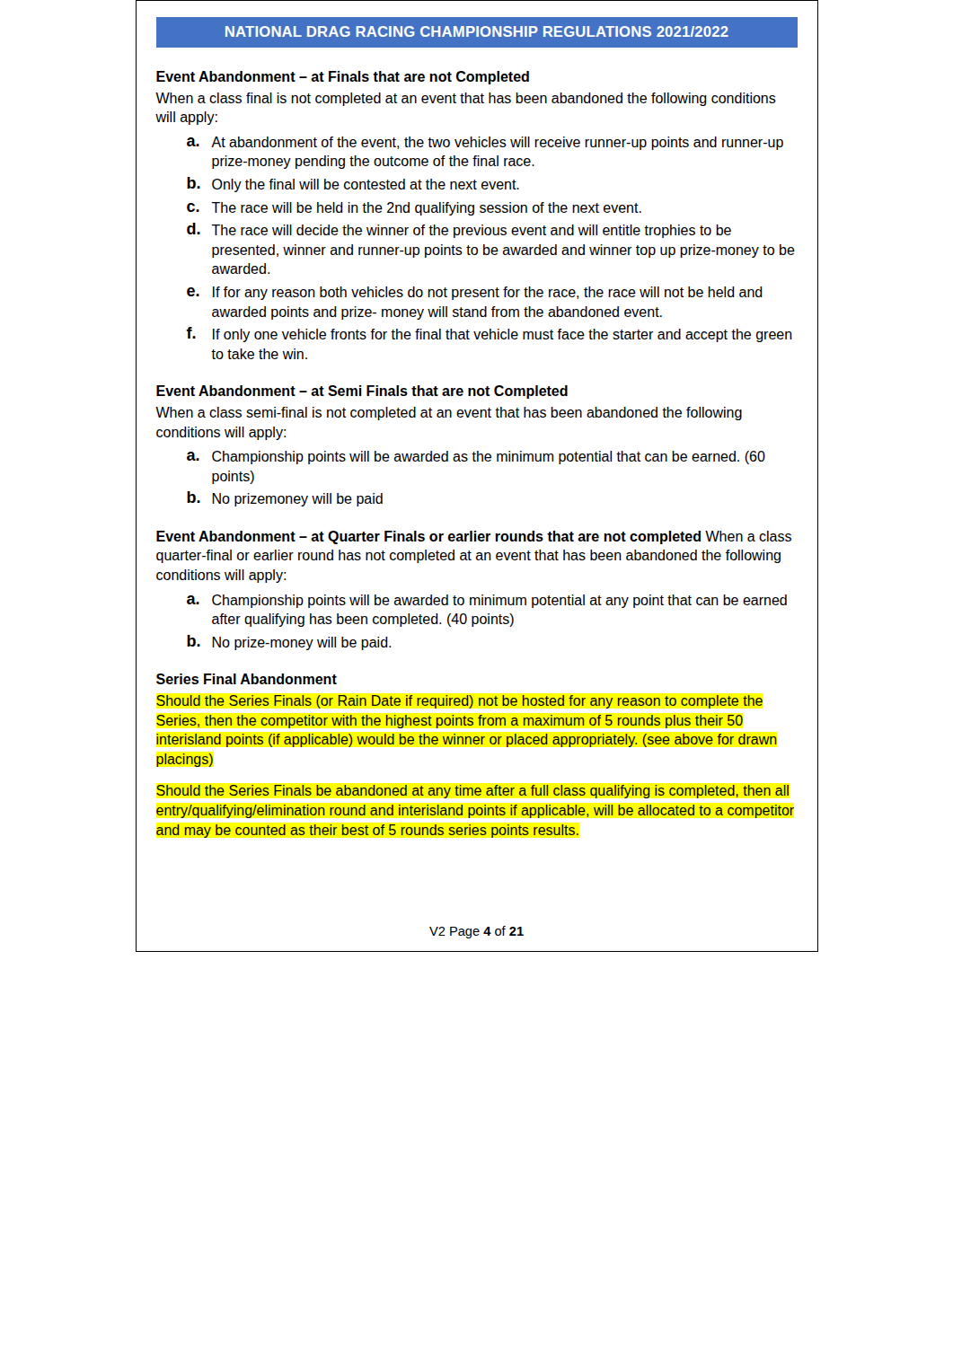NATIONAL DRAG RACING CHAMPIONSHIP REGULATIONS 2021/2022
Event Abandonment – at Finals that are not Completed
When a class final is not completed at an event that has been abandoned the following conditions will apply:
At abandonment of the event, the two vehicles will receive runner-up points and runner-up prize-money pending the outcome of the final race.
Only the final will be contested at the next event.
The race will be held in the 2nd qualifying session of the next event.
The race will decide the winner of the previous event and will entitle trophies to be presented, winner and runner-up points to be awarded and winner top up prize-money to be awarded.
If for any reason both vehicles do not present for the race, the race will not be held and awarded points and prize- money will stand from the abandoned event.
If only one vehicle fronts for the final that vehicle must face the starter and accept the green to take the win.
Event Abandonment – at Semi Finals that are not Completed
When a class semi-final is not completed at an event that has been abandoned the following conditions will apply:
Championship points will be awarded as the minimum potential that can be earned. (60 points)
No prizemoney will be paid
Event Abandonment – at Quarter Finals or earlier rounds that are not completed When a class quarter-final or earlier round has not completed at an event that has been abandoned the following conditions will apply:
Championship points will be awarded to minimum potential at any point that can be earned after qualifying has been completed. (40 points)
No prize-money will be paid.
Series Final Abandonment
Should the Series Finals (or Rain Date if required) not be hosted for any reason to complete the Series, then the competitor with the highest points from a maximum of 5 rounds plus their 50 interisland points (if applicable) would be the winner or placed appropriately. (see above for drawn placings)
Should the Series Finals be abandoned at any time after a full class qualifying is completed, then all entry/qualifying/elimination round and interisland points if applicable, will be allocated to a competitor and may be counted as their best of 5 rounds series points results.
V2 Page 4 of 21